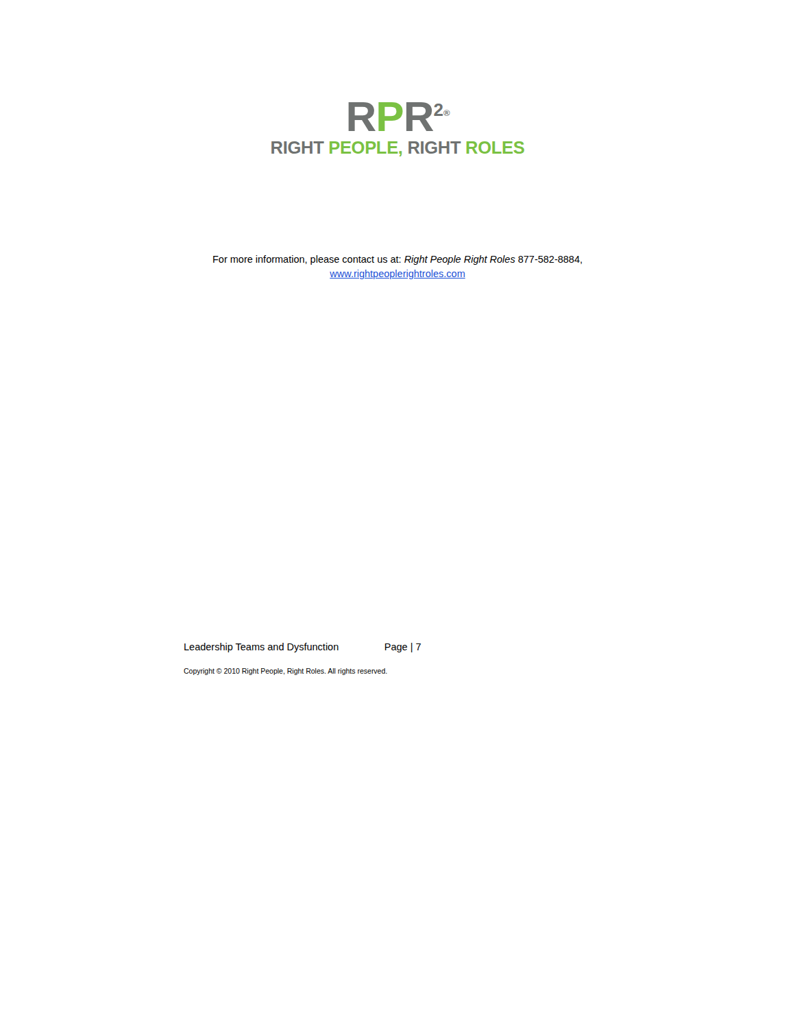RPR2®
RIGHT PEOPLE, RIGHT ROLES
For more information, please contact us at: Right People Right Roles 877-582-8884,
www.rightpeoplerightroles.com
Leadership Teams and Dysfunction Page | 7
Copyright © 2010 Right People, Right Roles. All rights reserved.